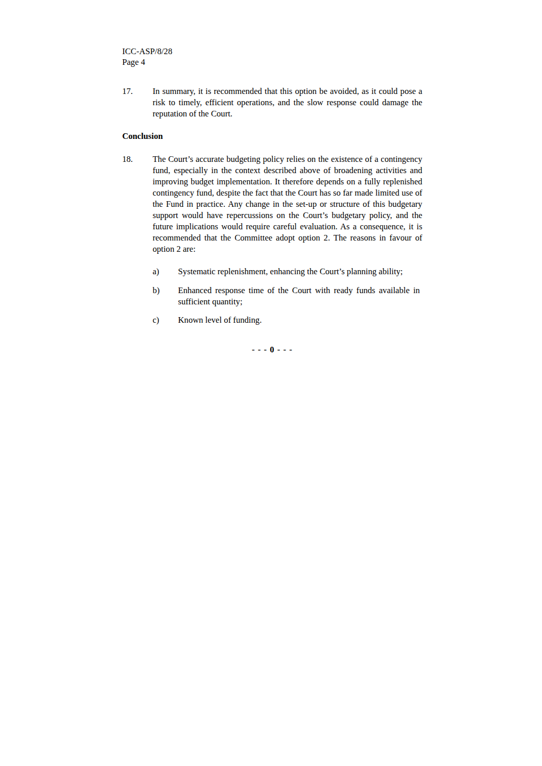ICC-ASP/8/28 Page 4
17. In summary, it is recommended that this option be avoided, as it could pose a risk to timely, efficient operations, and the slow response could damage the reputation of the Court.
Conclusion
18. The Court’s accurate budgeting policy relies on the existence of a contingency fund, especially in the context described above of broadening activities and improving budget implementation. It therefore depends on a fully replenished contingency fund, despite the fact that the Court has so far made limited use of the Fund in practice. Any change in the set-up or structure of this budgetary support would have repercussions on the Court’s budgetary policy, and the future implications would require careful evaluation. As a consequence, it is recommended that the Committee adopt option 2. The reasons in favour of option 2 are:
a) Systematic replenishment, enhancing the Court’s planning ability;
b) Enhanced response time of the Court with ready funds available in sufficient quantity;
c) Known level of funding.
- - - 0 - - -